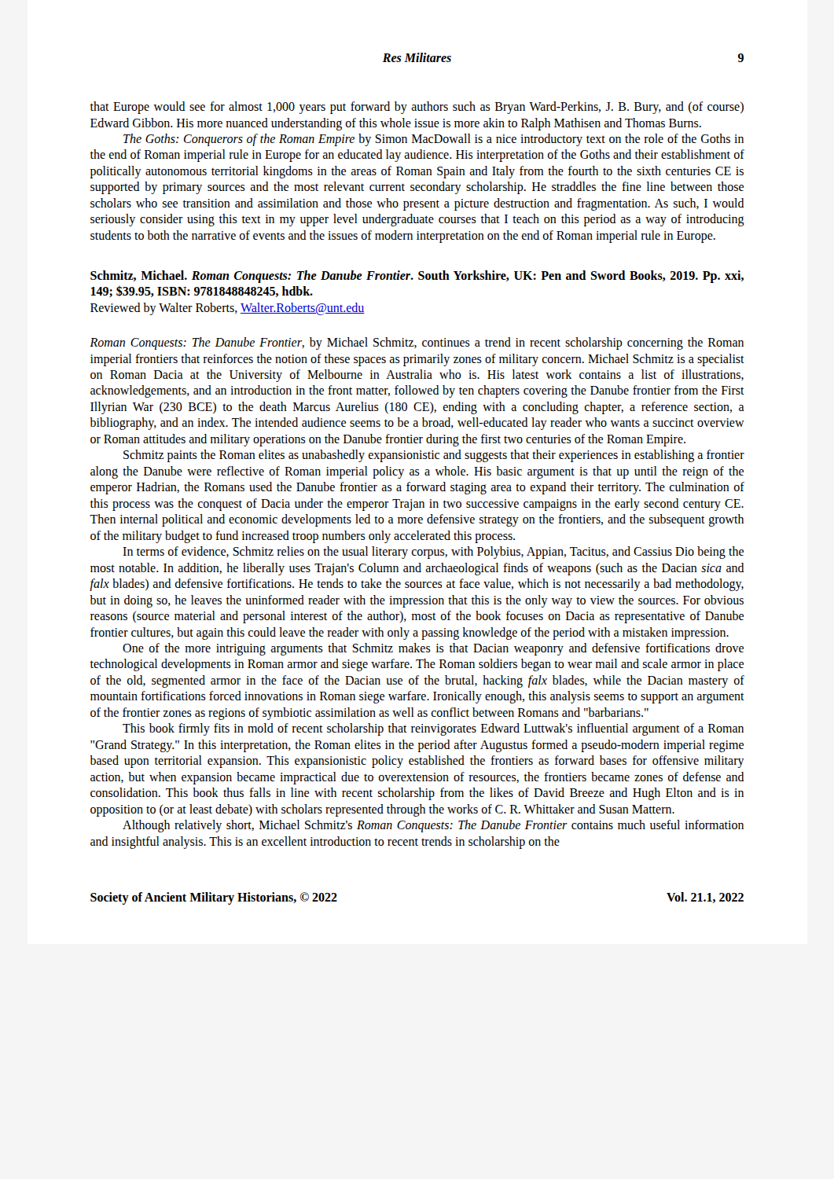Res Militares 9
that Europe would see for almost 1,000 years put forward by authors such as Bryan Ward-Perkins, J. B. Bury, and (of course) Edward Gibbon. His more nuanced understanding of this whole issue is more akin to Ralph Mathisen and Thomas Burns.
The Goths: Conquerors of the Roman Empire by Simon MacDowall is a nice introductory text on the role of the Goths in the end of Roman imperial rule in Europe for an educated lay audience. His interpretation of the Goths and their establishment of politically autonomous territorial kingdoms in the areas of Roman Spain and Italy from the fourth to the sixth centuries CE is supported by primary sources and the most relevant current secondary scholarship. He straddles the fine line between those scholars who see transition and assimilation and those who present a picture destruction and fragmentation. As such, I would seriously consider using this text in my upper level undergraduate courses that I teach on this period as a way of introducing students to both the narrative of events and the issues of modern interpretation on the end of Roman imperial rule in Europe.
Schmitz, Michael. Roman Conquests: The Danube Frontier. South Yorkshire, UK: Pen and Sword Books, 2019. Pp. xxi, 149; $39.95, ISBN: 9781848848245, hdbk.
Reviewed by Walter Roberts, Walter.Roberts@unt.edu
Roman Conquests: The Danube Frontier, by Michael Schmitz, continues a trend in recent scholarship concerning the Roman imperial frontiers that reinforces the notion of these spaces as primarily zones of military concern. Michael Schmitz is a specialist on Roman Dacia at the University of Melbourne in Australia who is. His latest work contains a list of illustrations, acknowledgements, and an introduction in the front matter, followed by ten chapters covering the Danube frontier from the First Illyrian War (230 BCE) to the death Marcus Aurelius (180 CE), ending with a concluding chapter, a reference section, a bibliography, and an index. The intended audience seems to be a broad, well-educated lay reader who wants a succinct overview or Roman attitudes and military operations on the Danube frontier during the first two centuries of the Roman Empire.
Schmitz paints the Roman elites as unabashedly expansionistic and suggests that their experiences in establishing a frontier along the Danube were reflective of Roman imperial policy as a whole. His basic argument is that up until the reign of the emperor Hadrian, the Romans used the Danube frontier as a forward staging area to expand their territory. The culmination of this process was the conquest of Dacia under the emperor Trajan in two successive campaigns in the early second century CE. Then internal political and economic developments led to a more defensive strategy on the frontiers, and the subsequent growth of the military budget to fund increased troop numbers only accelerated this process.
In terms of evidence, Schmitz relies on the usual literary corpus, with Polybius, Appian, Tacitus, and Cassius Dio being the most notable. In addition, he liberally uses Trajan's Column and archaeological finds of weapons (such as the Dacian sica and falx blades) and defensive fortifications. He tends to take the sources at face value, which is not necessarily a bad methodology, but in doing so, he leaves the uninformed reader with the impression that this is the only way to view the sources. For obvious reasons (source material and personal interest of the author), most of the book focuses on Dacia as representative of Danube frontier cultures, but again this could leave the reader with only a passing knowledge of the period with a mistaken impression.
One of the more intriguing arguments that Schmitz makes is that Dacian weaponry and defensive fortifications drove technological developments in Roman armor and siege warfare. The Roman soldiers began to wear mail and scale armor in place of the old, segmented armor in the face of the Dacian use of the brutal, hacking falx blades, while the Dacian mastery of mountain fortifications forced innovations in Roman siege warfare. Ironically enough, this analysis seems to support an argument of the frontier zones as regions of symbiotic assimilation as well as conflict between Romans and "barbarians."
This book firmly fits in mold of recent scholarship that reinvigorates Edward Luttwak's influential argument of a Roman "Grand Strategy." In this interpretation, the Roman elites in the period after Augustus formed a pseudo-modern imperial regime based upon territorial expansion. This expansionistic policy established the frontiers as forward bases for offensive military action, but when expansion became impractical due to overextension of resources, the frontiers became zones of defense and consolidation. This book thus falls in line with recent scholarship from the likes of David Breeze and Hugh Elton and is in opposition to (or at least debate) with scholars represented through the works of C. R. Whittaker and Susan Mattern.
Although relatively short, Michael Schmitz's Roman Conquests: The Danube Frontier contains much useful information and insightful analysis. This is an excellent introduction to recent trends in scholarship on the
Society of Ancient Military Historians, © 2022 Vol. 21.1, 2022